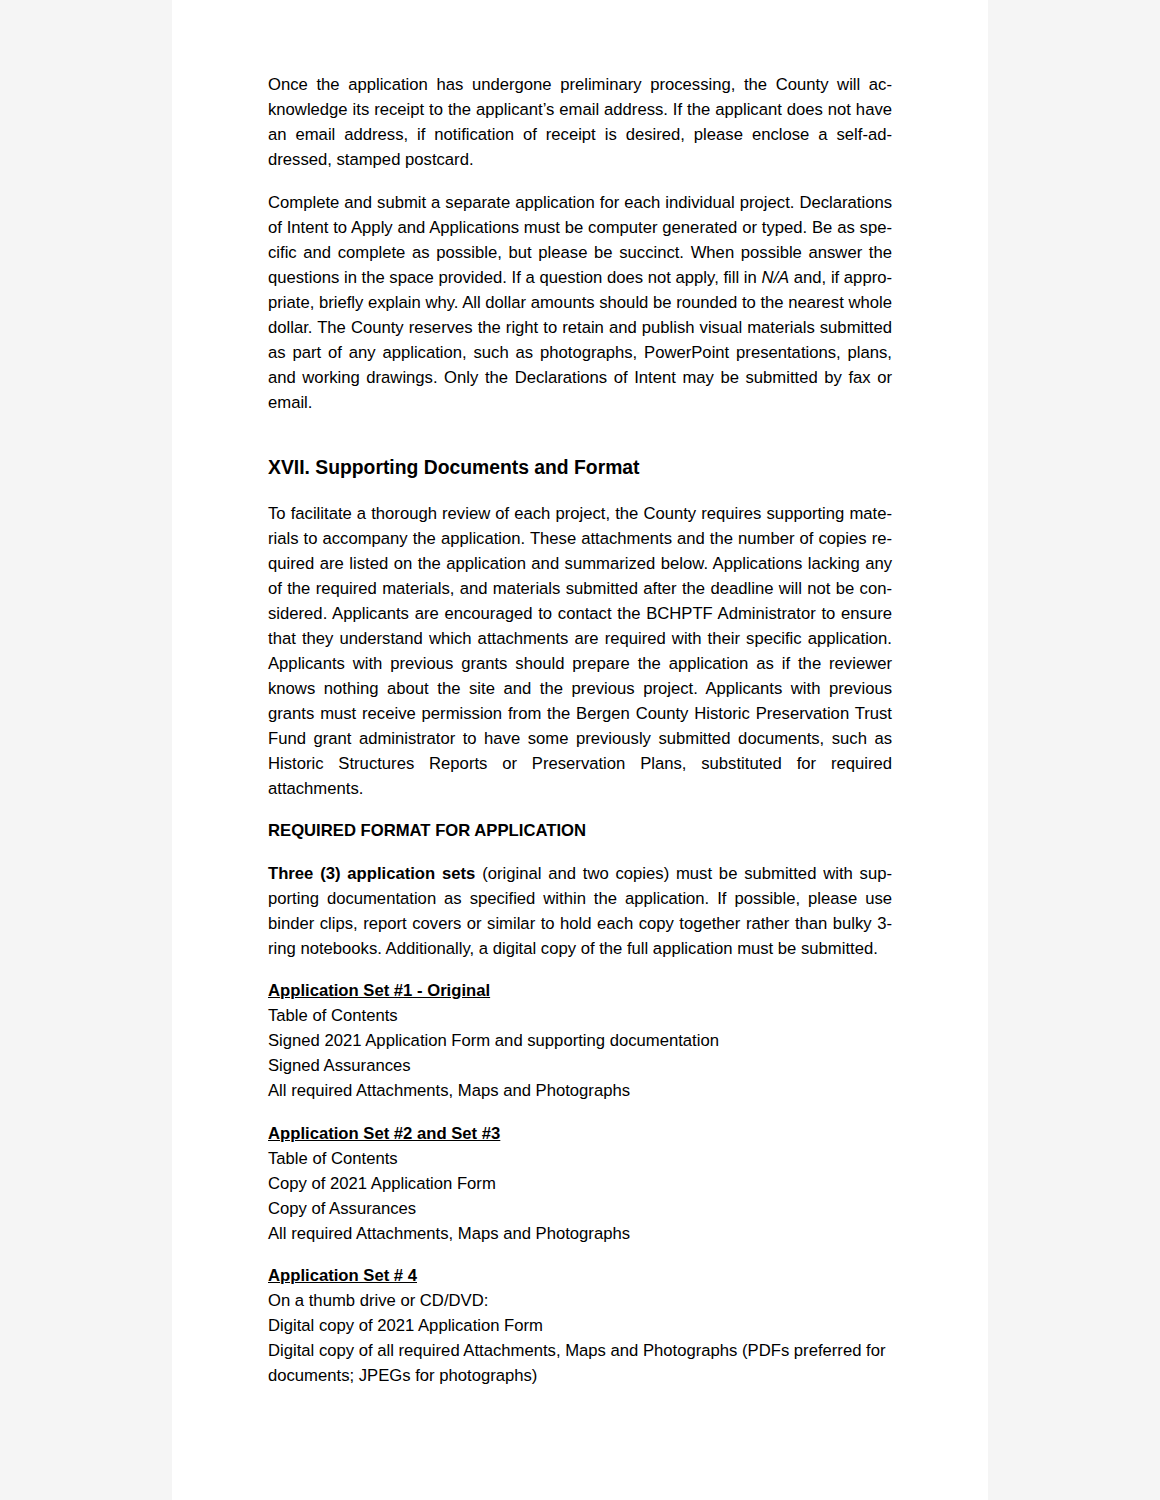Once the application has undergone preliminary processing, the County will acknowledge its receipt to the applicant’s email address. If the applicant does not have an email address, if notification of receipt is desired, please enclose a self-addressed, stamped postcard.
Complete and submit a separate application for each individual project. Declarations of Intent to Apply and Applications must be computer generated or typed. Be as specific and complete as possible, but please be succinct. When possible answer the questions in the space provided. If a question does not apply, fill in N/A and, if appropriate, briefly explain why. All dollar amounts should be rounded to the nearest whole dollar. The County reserves the right to retain and publish visual materials submitted as part of any application, such as photographs, PowerPoint presentations, plans, and working drawings. Only the Declarations of Intent may be submitted by fax or email.
XVII. Supporting Documents and Format
To facilitate a thorough review of each project, the County requires supporting materials to accompany the application. These attachments and the number of copies required are listed on the application and summarized below. Applications lacking any of the required materials, and materials submitted after the deadline will not be considered. Applicants are encouraged to contact the BCHPTF Administrator to ensure that they understand which attachments are required with their specific application. Applicants with previous grants should prepare the application as if the reviewer knows nothing about the site and the previous project. Applicants with previous grants must receive permission from the Bergen County Historic Preservation Trust Fund grant administrator to have some previously submitted documents, such as Historic Structures Reports or Preservation Plans, substituted for required attachments.
REQUIRED FORMAT FOR APPLICATION
Three (3) application sets (original and two copies) must be submitted with supporting documentation as specified within the application. If possible, please use binder clips, report covers or similar to hold each copy together rather than bulky 3-ring notebooks. Additionally, a digital copy of the full application must be submitted.
Application Set #1 - Original Table of Contents Signed 2021 Application Form and supporting documentation Signed Assurances All required Attachments, Maps and Photographs
Application Set #2 and Set #3 Table of Contents Copy of 2021 Application Form Copy of Assurances All required Attachments, Maps and Photographs
Application Set # 4 On a thumb drive or CD/DVD: Digital copy of 2021 Application Form Digital copy of all required Attachments, Maps and Photographs (PDFs preferred for documents; JPEGs for photographs)